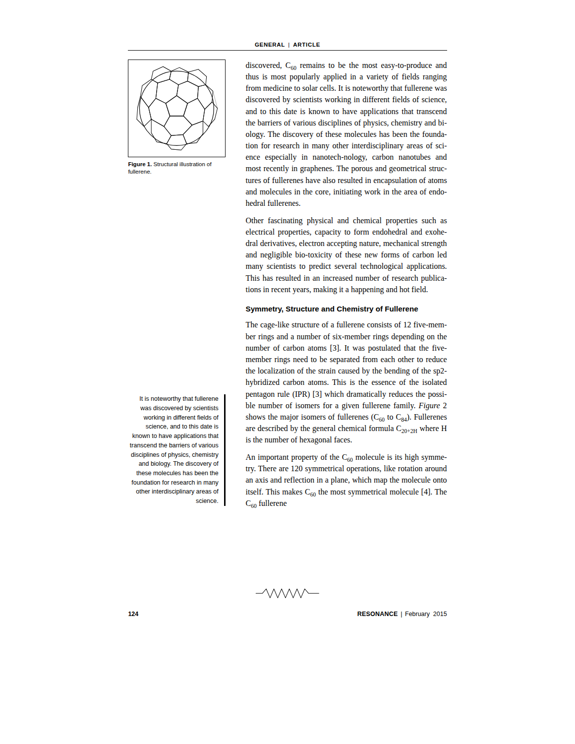GENERAL|ARTICLE
Figure 1. Structural illustration of fullerene.
It is noteworthy that fullerene was discovered by scientists working in different fields of science, and to this date is known to have applications that transcend the barriers of various disciplines of physics, chemistry and biology. The discovery of these molecules has been the foundation for research in many other interdisciplinary areas of science.
discovered, C60 remains to be the most easy-to-produce and thus is most popularly applied in a variety of fields ranging from medicine to solar cells. It is noteworthy that fullerene was discovered by scientists working in different fields of science, and to this date is known to have applications that transcend the barriers of various disciplines of physics, chemistry and biology. The discovery of these molecules has been the foundation for research in many other interdisciplinary areas of science especially in nanotech-nology, carbon nanotubes and most recently in graphenes. The porous and geometrical structures of fullerenes have also resulted in encapsulation of atoms and molecules in the core, initiating work in the area of endohedral fullerenes.
Other fascinating physical and chemical properties such as electrical properties, capacity to form endohedral and exohedral derivatives, electron accepting nature, mechanical strength and negligible bio-toxicity of these new forms of carbon led many scientists to predict several technological applications. This has resulted in an increased number of research publications in recent years, making it a happening and hot field.
Symmetry, Structure and Chemistry of Fullerene
The cage-like structure of a fullerene consists of 12 five-member rings and a number of six-member rings depending on the number of carbon atoms [3]. It was postulated that the five-member rings need to be separated from each other to reduce the localization of the strain caused by the bending of the sp2-hybridized carbon atoms. This is the essence of the isolated pentagon rule (IPR) [3] which dramatically reduces the possible number of isomers for a given fullerene family. Figure 2 shows the major isomers of fullerenes (C60 to C84). Fullerenes are described by the general chemical formula C20+2H where H is the number of hexagonal faces.
An important property of the C60 molecule is its high symmetry. There are 120 symmetrical operations, like rotation around an axis and reflection in a plane, which map the molecule onto itself. This makes C60 the most symmetrical molecule [4]. The C60 fullerene
124
RESONANCE|February 2015